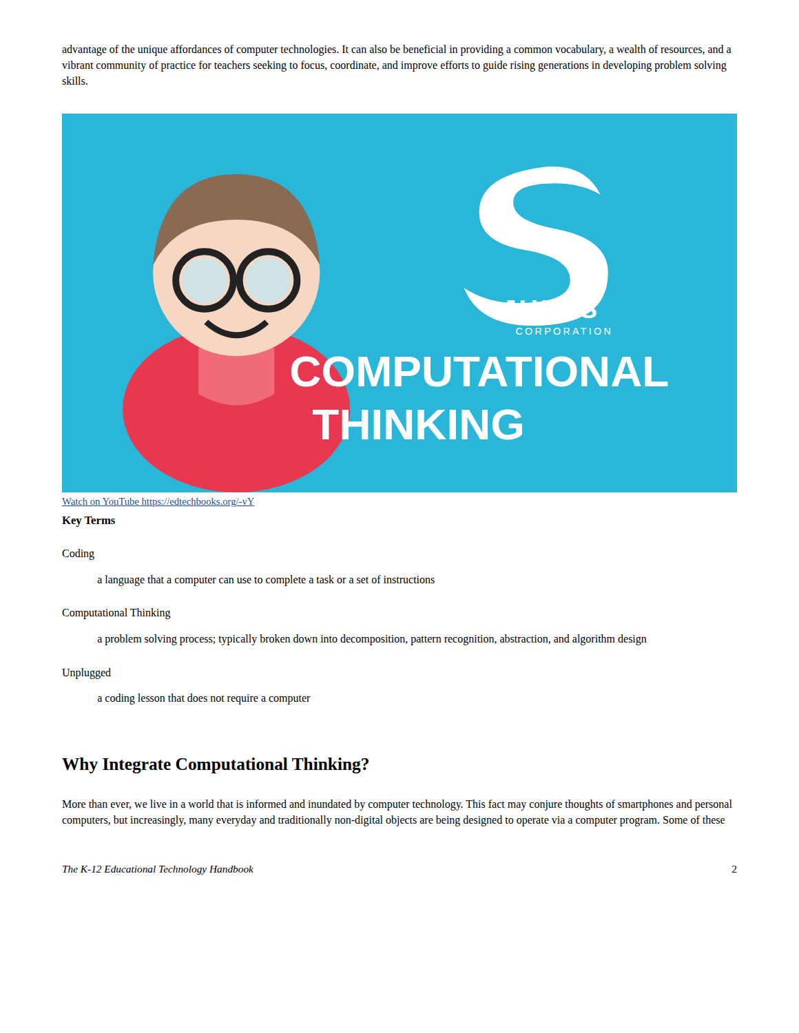advantage of the unique affordances of computer technologies. It can also be beneficial in providing a common vocabulary, a wealth of resources, and a vibrant community of practice for teachers seeking to focus, coordinate, and improve efforts to guide rising generations in developing problem solving skills.
Watch on YouTube https://edtechbooks.org/-vY
Key Terms
Coding
a language that a computer can use to complete a task or a set of instructions
Computational Thinking
a problem solving process; typically broken down into decomposition, pattern recognition, abstraction, and algorithm design
Unplugged
a coding lesson that does not require a computer
Why Integrate Computational Thinking?
More than ever, we live in a world that is informed and inundated by computer technology. This fact may conjure thoughts of smartphones and personal computers, but increasingly, many everyday and traditionally non-digital objects are being designed to operate via a computer program. Some of these
The K-12 Educational Technology Handbook 2